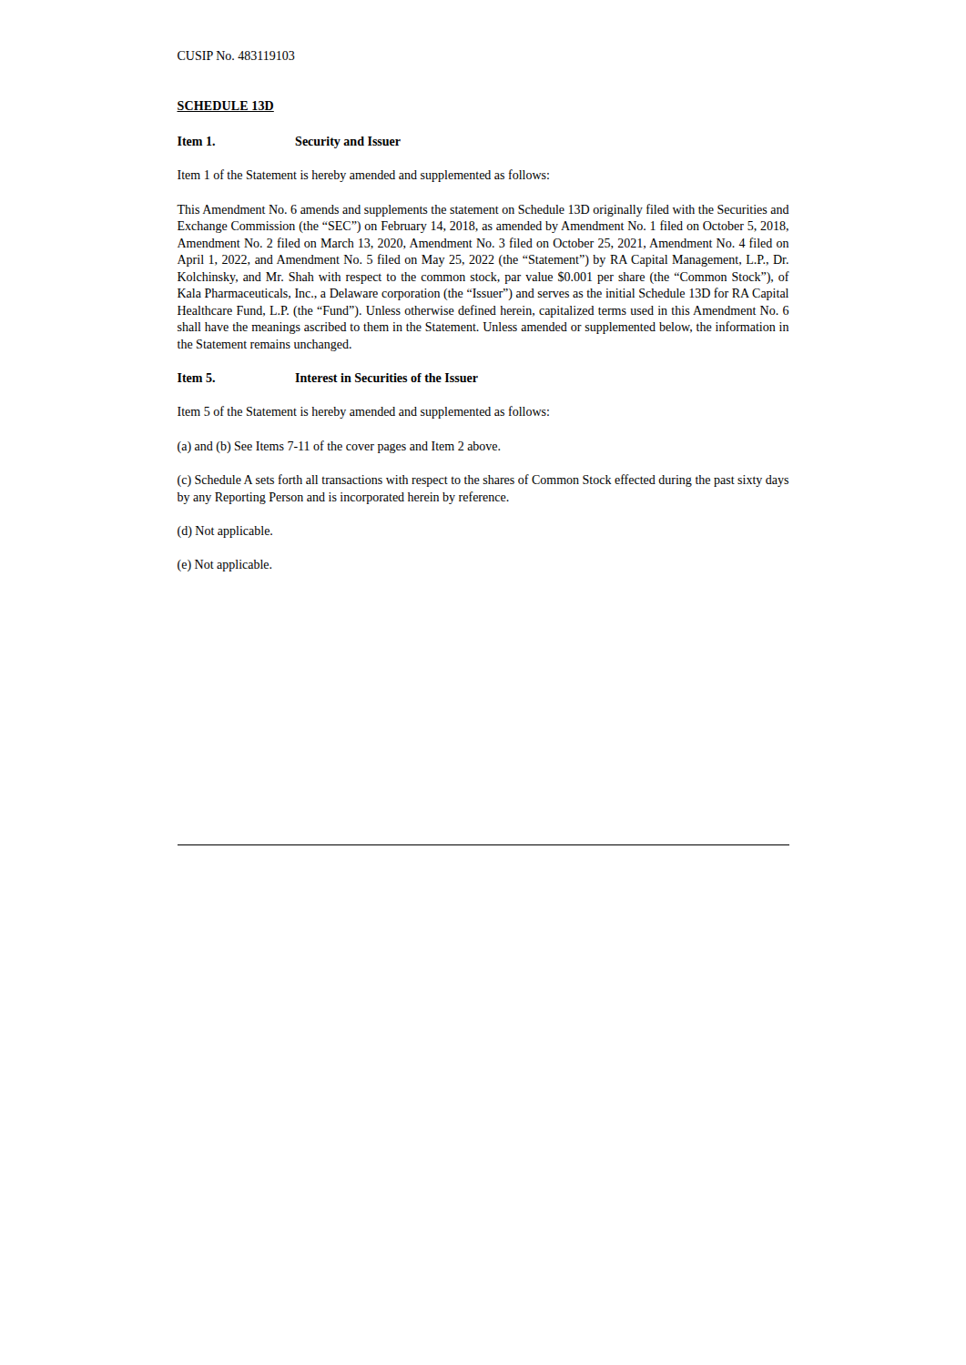CUSIP No. 483119103
SCHEDULE 13D
Item 1. Security and Issuer
Item 1 of the Statement is hereby amended and supplemented as follows:
This Amendment No. 6 amends and supplements the statement on Schedule 13D originally filed with the Securities and Exchange Commission (the “SEC”) on February 14, 2018, as amended by Amendment No. 1 filed on October 5, 2018, Amendment No. 2 filed on March 13, 2020, Amendment No. 3 filed on October 25, 2021, Amendment No. 4 filed on April 1, 2022, and Amendment No. 5 filed on May 25, 2022 (the “Statement”) by RA Capital Management, L.P., Dr. Kolchinsky, and Mr. Shah with respect to the common stock, par value $0.001 per share (the “Common Stock”), of Kala Pharmaceuticals, Inc., a Delaware corporation (the “Issuer”) and serves as the initial Schedule 13D for RA Capital Healthcare Fund, L.P. (the “Fund”). Unless otherwise defined herein, capitalized terms used in this Amendment No. 6 shall have the meanings ascribed to them in the Statement. Unless amended or supplemented below, the information in the Statement remains unchanged.
Item 5. Interest in Securities of the Issuer
Item 5 of the Statement is hereby amended and supplemented as follows:
(a) and (b) See Items 7-11 of the cover pages and Item 2 above.
(c) Schedule A sets forth all transactions with respect to the shares of Common Stock effected during the past sixty days by any Reporting Person and is incorporated herein by reference.
(d) Not applicable.
(e) Not applicable.